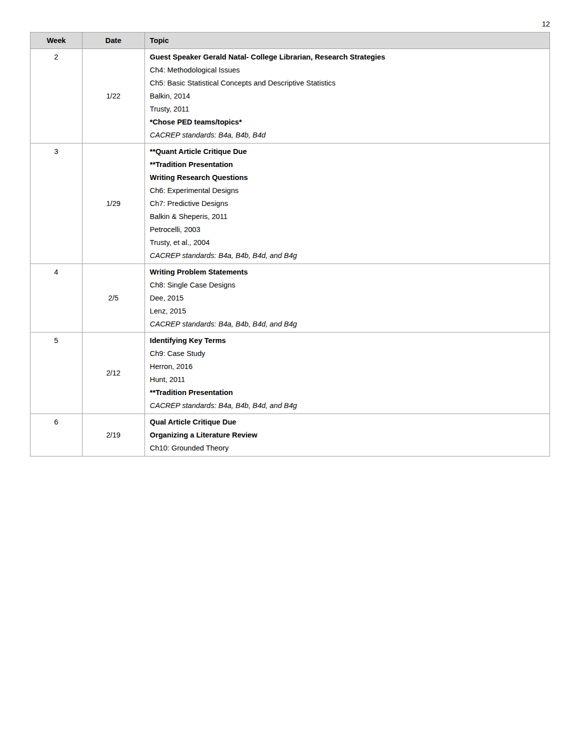12
| Week | Date | Topic |
| --- | --- | --- |
| 2 | 1/22 | Guest Speaker Gerald Natal- College Librarian, Research Strategies Ch4: Methodological Issues Ch5: Basic Statistical Concepts and Descriptive Statistics Balkin, 2014 Trusty, 2011 *Chose PED teams/topics* CACREP standards: B4a, B4b, B4d |
| 3 | 1/29 | **Quant Article Critique Due **Tradition Presentation Writing Research Questions Ch6: Experimental Designs Ch7: Predictive Designs Balkin & Sheperis, 2011 Petrocelli, 2003 Trusty, et al., 2004 CACREP standards: B4a, B4b, B4d, and B4g |
| 4 | 2/5 | Writing Problem Statements Ch8: Single Case Designs Dee, 2015 Lenz, 2015 CACREP standards: B4a, B4b, B4d, and B4g |
| 5 | 2/12 | Identifying Key Terms Ch9: Case Study Herron, 2016 Hunt, 2011 **Tradition Presentation CACREP standards: B4a, B4b, B4d, and B4g |
| 6 | 2/19 | Qual Article Critique Due Organizing a Literature Review Ch10: Grounded Theory |